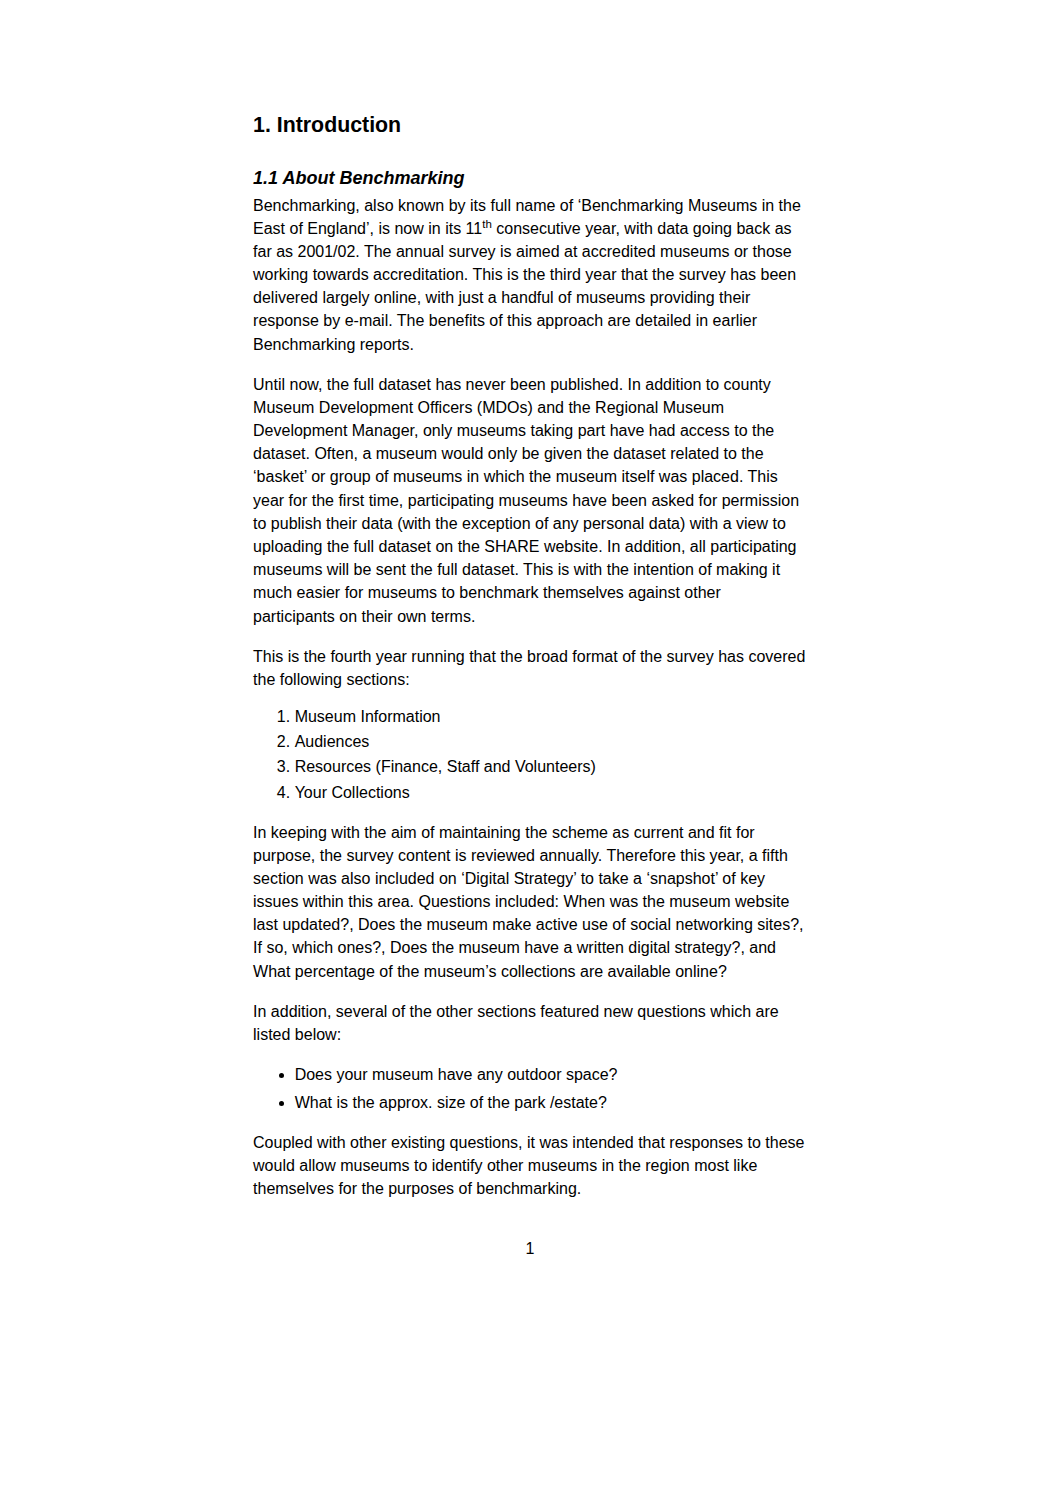1. Introduction
1.1 About Benchmarking
Benchmarking, also known by its full name of ‘Benchmarking Museums in the East of England’, is now in its 11th consecutive year, with data going back as far as 2001/02. The annual survey is aimed at accredited museums or those working towards accreditation. This is the third year that the survey has been delivered largely online, with just a handful of museums providing their response by e-mail. The benefits of this approach are detailed in earlier Benchmarking reports.
Until now, the full dataset has never been published. In addition to county Museum Development Officers (MDOs) and the Regional Museum Development Manager, only museums taking part have had access to the dataset. Often, a museum would only be given the dataset related to the ‘basket’ or group of museums in which the museum itself was placed. This year for the first time, participating museums have been asked for permission to publish their data (with the exception of any personal data) with a view to uploading the full dataset on the SHARE website. In addition, all participating museums will be sent the full dataset. This is with the intention of making it much easier for museums to benchmark themselves against other participants on their own terms.
This is the fourth year running that the broad format of the survey has covered the following sections:
Museum Information
Audiences
Resources (Finance, Staff and Volunteers)
Your Collections
In keeping with the aim of maintaining the scheme as current and fit for purpose, the survey content is reviewed annually. Therefore this year, a fifth section was also included on ‘Digital Strategy’ to take a ‘snapshot’ of key issues within this area. Questions included: When was the museum website last updated?, Does the museum make active use of social networking sites?, If so, which ones?, Does the museum have a written digital strategy?, and What percentage of the museum’s collections are available online?
In addition, several of the other sections featured new questions which are listed below:
Does your museum have any outdoor space?
What is the approx. size of the park /estate?
Coupled with other existing questions, it was intended that responses to these would allow museums to identify other museums in the region most like themselves for the purposes of benchmarking.
1